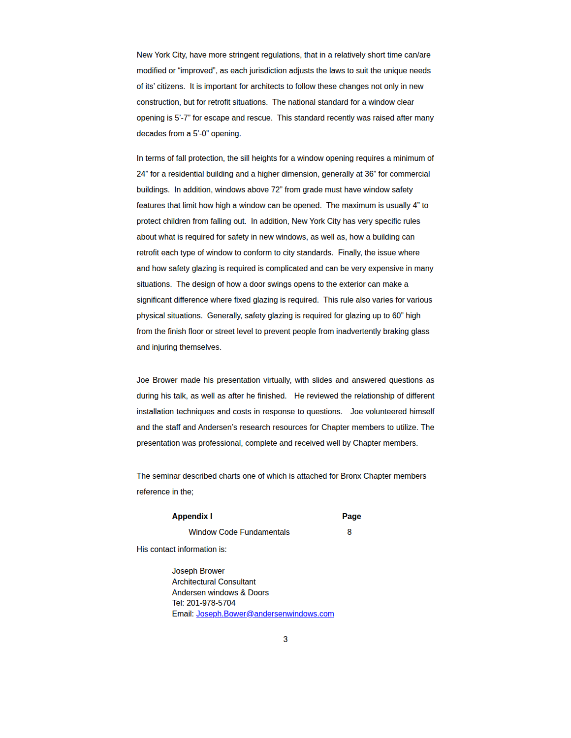New York City, have more stringent regulations, that in a relatively short time can/are modified or “improved”, as each jurisdiction adjusts the laws to suit the unique needs of its’ citizens. It is important for architects to follow these changes not only in new construction, but for retrofit situations. The national standard for a window clear opening is 5’-7” for escape and rescue. This standard recently was raised after many decades from a 5’-0” opening.
In terms of fall protection, the sill heights for a window opening requires a minimum of 24” for a residential building and a higher dimension, generally at 36” for commercial buildings. In addition, windows above 72” from grade must have window safety features that limit how high a window can be opened. The maximum is usually 4” to protect children from falling out. In addition, New York City has very specific rules about what is required for safety in new windows, as well as, how a building can retrofit each type of window to conform to city standards. Finally, the issue where and how safety glazing is required is complicated and can be very expensive in many situations. The design of how a door swings opens to the exterior can make a significant difference where fixed glazing is required. This rule also varies for various physical situations. Generally, safety glazing is required for glazing up to 60” high from the finish floor or street level to prevent people from inadvertently braking glass and injuring themselves.
Joe Brower made his presentation virtually, with slides and answered questions as during his talk, as well as after he finished. He reviewed the relationship of different installation techniques and costs in response to questions. Joe volunteered himself and the staff and Andersen’s research resources for Chapter members to utilize. The presentation was professional, complete and received well by Chapter members.
The seminar described charts one of which is attached for Bronx Chapter members reference in the;
Appendix I Page
Window Code Fundamentals 8
His contact information is:
Joseph Brower
Architectural Consultant
Andersen windows & Doors
Tel: 201-978-5704
Email: Joseph.Bower@andersenwindows.com
3